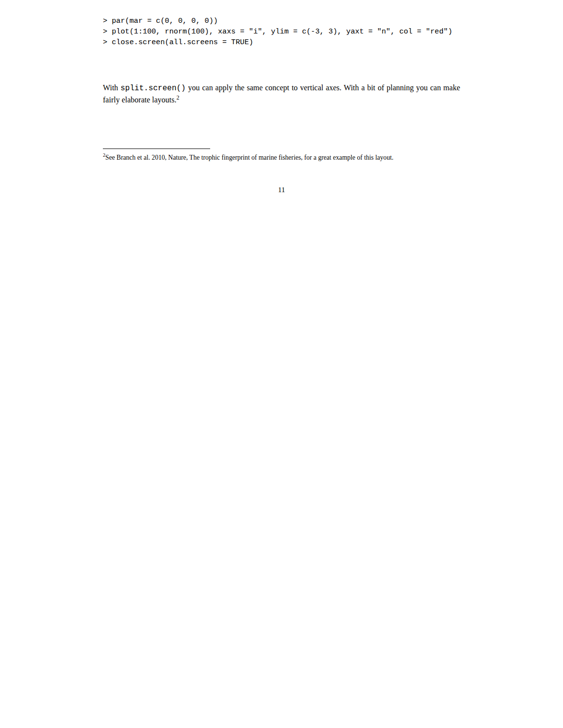> par(mar = c(0, 0, 0, 0))
> plot(1:100, rnorm(100), xaxs = "i", ylim = c(-3, 3), yaxt = "n", col = "red")
> close.screen(all.screens = TRUE)
With split.screen() you can apply the same concept to vertical axes. With a bit of planning you can make fairly elaborate layouts.2
2See Branch et al. 2010, Nature, The trophic fingerprint of marine fisheries, for a great example of this layout.
11